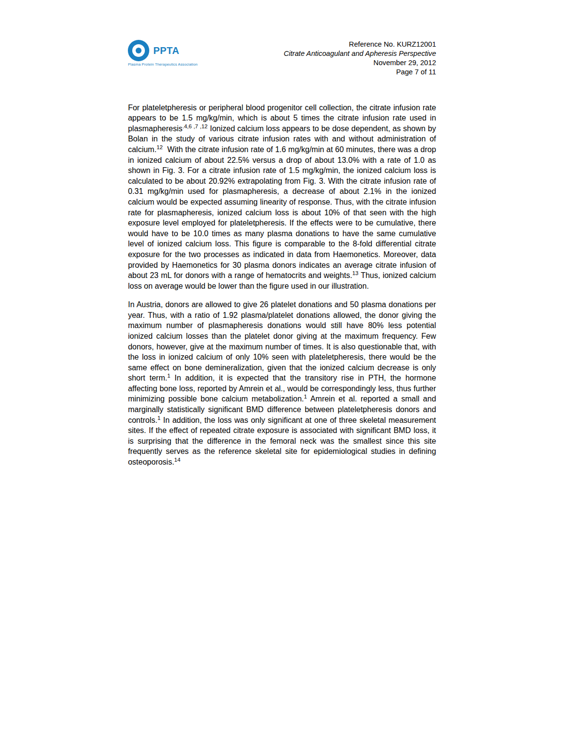PPTA
Plasma Protein Therapeutics Association
Reference No. KURZ12001
Citrate Anticoagulant and Apheresis Perspective
November 29, 2012
Page 7 of 11
For plateletpheresis or peripheral blood progenitor cell collection, the citrate infusion rate appears to be 1.5 mg/kg/min, which is about 5 times the citrate infusion rate used in plasmapheresis.4,6 ,7 ,12 Ionized calcium loss appears to be dose dependent, as shown by Bolan in the study of various citrate infusion rates with and without administration of calcium.12 With the citrate infusion rate of 1.6 mg/kg/min at 60 minutes, there was a drop in ionized calcium of about 22.5% versus a drop of about 13.0% with a rate of 1.0 as shown in Fig. 3. For a citrate infusion rate of 1.5 mg/kg/min, the ionized calcium loss is calculated to be about 20.92% extrapolating from Fig. 3. With the citrate infusion rate of 0.31 mg/kg/min used for plasmapheresis, a decrease of about 2.1% in the ionized calcium would be expected assuming linearity of response. Thus, with the citrate infusion rate for plasmapheresis, ionized calcium loss is about 10% of that seen with the high exposure level employed for plateletpheresis. If the effects were to be cumulative, there would have to be 10.0 times as many plasma donations to have the same cumulative level of ionized calcium loss. This figure is comparable to the 8-fold differential citrate exposure for the two processes as indicated in data from Haemonetics. Moreover, data provided by Haemonetics for 30 plasma donors indicates an average citrate infusion of about 23 mL for donors with a range of hematocrits and weights.13 Thus, ionized calcium loss on average would be lower than the figure used in our illustration.
In Austria, donors are allowed to give 26 platelet donations and 50 plasma donations per year. Thus, with a ratio of 1.92 plasma/platelet donations allowed, the donor giving the maximum number of plasmapheresis donations would still have 80% less potential ionized calcium losses than the platelet donor giving at the maximum frequency. Few donors, however, give at the maximum number of times. It is also questionable that, with the loss in ionized calcium of only 10% seen with plateletpheresis, there would be the same effect on bone demineralization, given that the ionized calcium decrease is only short term.1 In addition, it is expected that the transitory rise in PTH, the hormone affecting bone loss, reported by Amrein et al., would be correspondingly less, thus further minimizing possible bone calcium metabolization.1 Amrein et al. reported a small and marginally statistically significant BMD difference between plateletpheresis donors and controls.1 In addition, the loss was only significant at one of three skeletal measurement sites. If the effect of repeated citrate exposure is associated with significant BMD loss, it is surprising that the difference in the femoral neck was the smallest since this site frequently serves as the reference skeletal site for epidemiological studies in defining osteoporosis.14